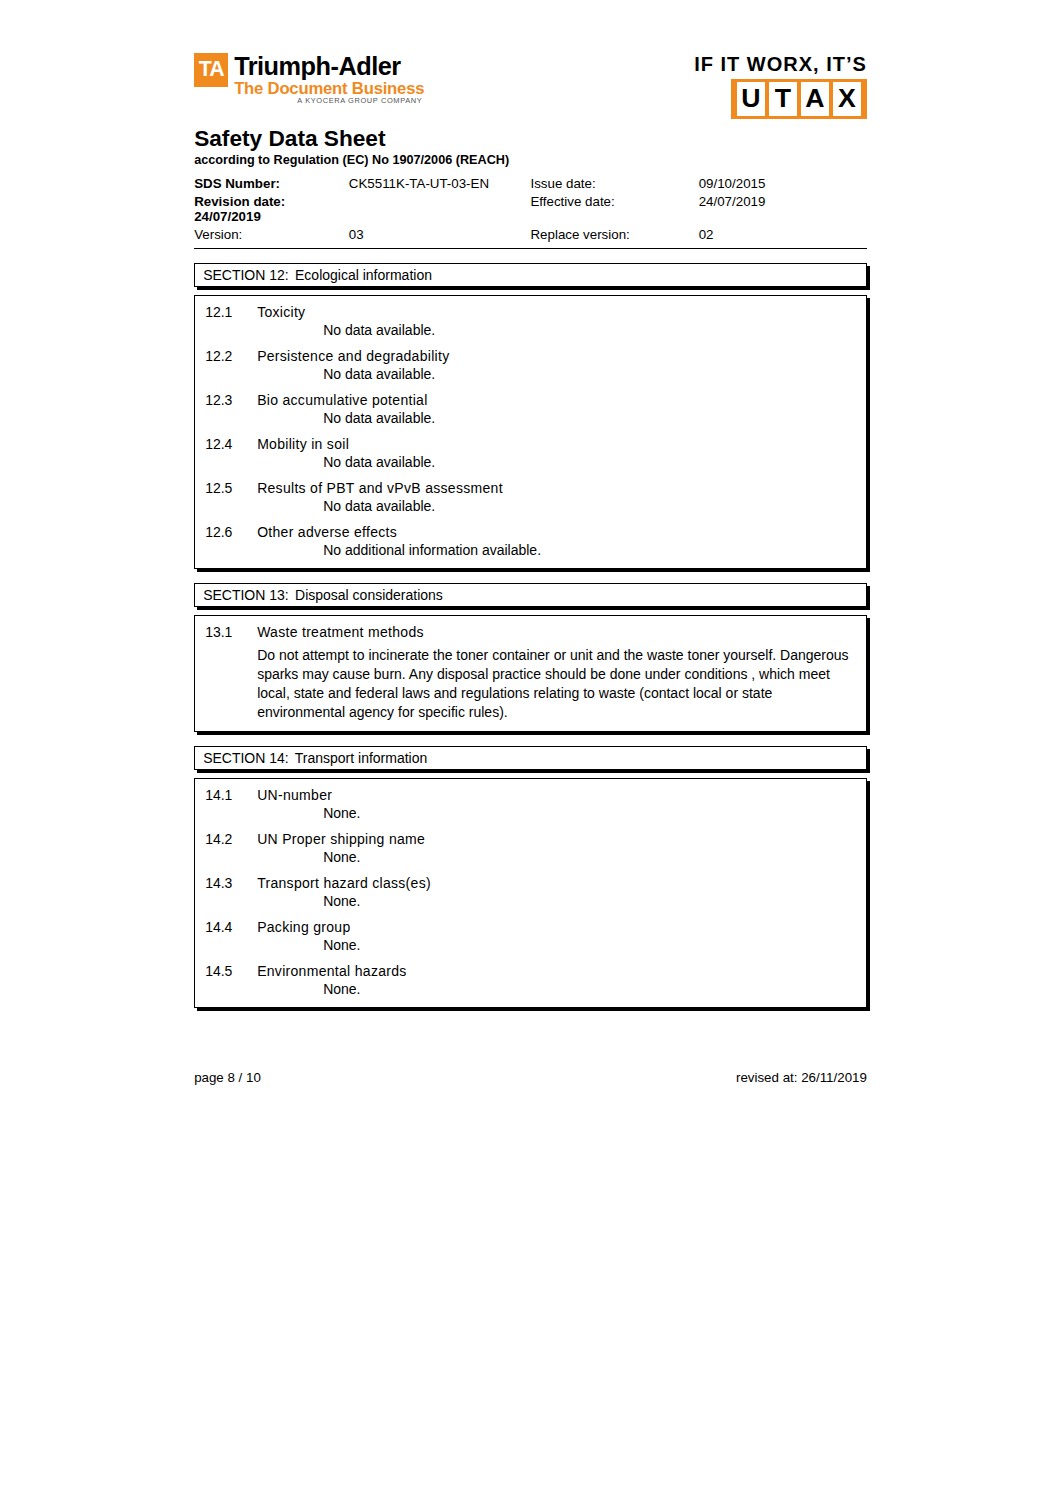TA
Triumph-Adler
The Document Business
A KYOCERA GROUP COMPANY
IF IT WORX, IT’S
UTAX
Safety Data Sheet
according to Regulation (EC) No 1907/2006 (REACH)
| SDS Number: | CK5511K-TA-UT-03-EN | Issue date: | 09/10/2015 |
| Revision date : 24/07/2019 | | Effective date: | 24/07/2019 |
| Version: | 03 | Replace version: | 02 |
SECTION 12: Ecological information
12.1
Toxicity
No data available.
12.2
Persistence and degradability
No data available.
12.3
Bio accumulative potential
No data available.
12.4
Mobility in soil
No data available.
12.5
Results of PBT and vPvB assessment
No data available.
12.6
Other adverse effects
No additional information available.
SECTION 13: Disposal considerations
13.1
Waste treatment methods
Do not attempt to incinerate the toner container or unit and the waste toner yourself. Dangerous sparks may cause burn. Any disposal practice should be done under conditions , which meet local, state and federal laws and regulations relating to waste (contact local or state environmental agency for specific rules).
SECTION 14: Transport information
14.1
UN-number
None.
14.2
UN Proper shipping name
None.
14.3
Transport hazard class(es)
None.
14.4
Packing group
None.
14.5
Environmental hazards
None.
page 8 / 10
revised at: 26/11/2019